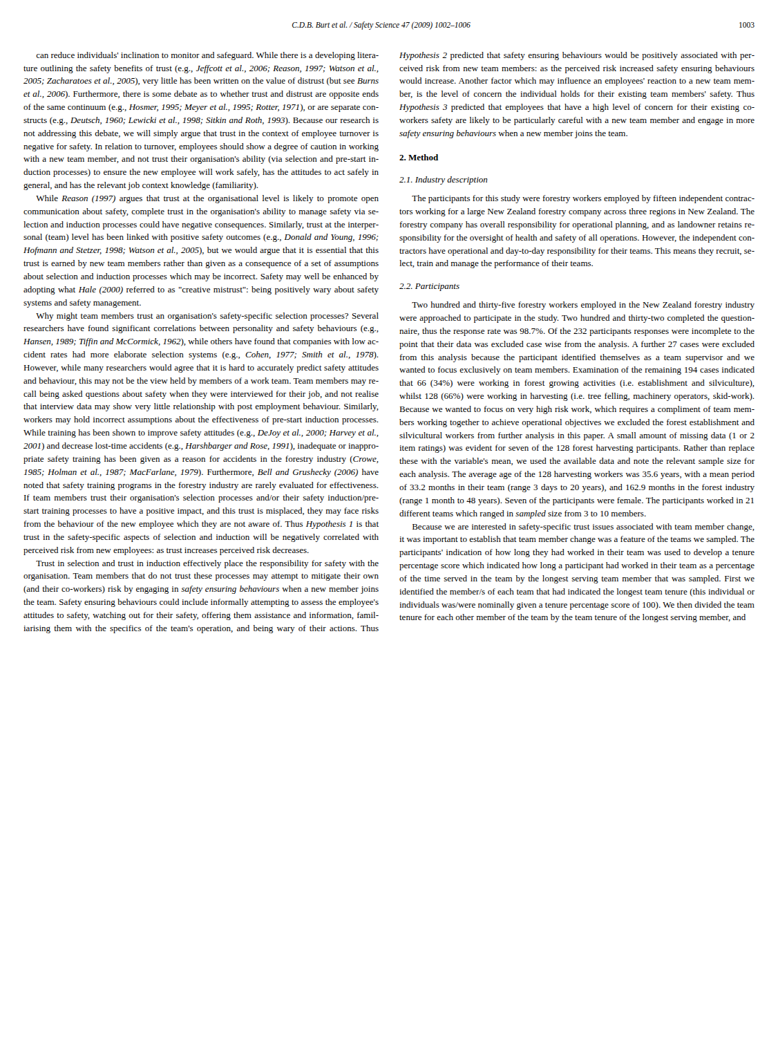C.D.B. Burt et al. / Safety Science 47 (2009) 1002–1006 1003
can reduce individuals' inclination to monitor and safeguard. While there is a developing literature outlining the safety benefits of trust (e.g., Jeffcott et al., 2006; Reason, 1997; Watson et al., 2005; Zacharatoes et al., 2005), very little has been written on the value of distrust (but see Burns et al., 2006). Furthermore, there is some debate as to whether trust and distrust are opposite ends of the same continuum (e.g., Hosmer, 1995; Meyer et al., 1995; Rotter, 1971), or are separate constructs (e.g., Deutsch, 1960; Lewicki et al., 1998; Sitkin and Roth, 1993). Because our research is not addressing this debate, we will simply argue that trust in the context of employee turnover is negative for safety. In relation to turnover, employees should show a degree of caution in working with a new team member, and not trust their organisation's ability (via selection and pre-start induction processes) to ensure the new employee will work safely, has the attitudes to act safely in general, and has the relevant job context knowledge (familiarity).
While Reason (1997) argues that trust at the organisational level is likely to promote open communication about safety, complete trust in the organisation's ability to manage safety via selection and induction processes could have negative consequences. Similarly, trust at the interpersonal (team) level has been linked with positive safety outcomes (e.g., Donald and Young, 1996; Hofmann and Stetzer, 1998; Watson et al., 2005), but we would argue that it is essential that this trust is earned by new team members rather than given as a consequence of a set of assumptions about selection and induction processes which may be incorrect. Safety may well be enhanced by adopting what Hale (2000) referred to as "creative mistrust": being positively wary about safety systems and safety management.
Why might team members trust an organisation's safety-specific selection processes? Several researchers have found significant correlations between personality and safety behaviours (e.g., Hansen, 1989; Tiffin and McCormick, 1962), while others have found that companies with low accident rates had more elaborate selection systems (e.g., Cohen, 1977; Smith et al., 1978). However, while many researchers would agree that it is hard to accurately predict safety attitudes and behaviour, this may not be the view held by members of a work team. Team members may recall being asked questions about safety when they were interviewed for their job, and not realise that interview data may show very little relationship with post employment behaviour. Similarly, workers may hold incorrect assumptions about the effectiveness of pre-start induction processes. While training has been shown to improve safety attitudes (e.g., DeJoy et al., 2000; Harvey et al., 2001) and decrease lost-time accidents (e.g., Harshbarger and Rose, 1991), inadequate or inappropriate safety training has been given as a reason for accidents in the forestry industry (Crowe, 1985; Holman et al., 1987; MacFarlane, 1979). Furthermore, Bell and Grushecky (2006) have noted that safety training programs in the forestry industry are rarely evaluated for effectiveness. If team members trust their organisation's selection processes and/or their safety induction/pre-start training processes to have a positive impact, and this trust is misplaced, they may face risks from the behaviour of the new employee which they are not aware of. Thus Hypothesis 1 is that trust in the safety-specific aspects of selection and induction will be negatively correlated with perceived risk from new employees: as trust increases perceived risk decreases.
Trust in selection and trust in induction effectively place the responsibility for safety with the organisation. Team members that do not trust these processes may attempt to mitigate their own (and their co-workers) risk by engaging in safety ensuring behaviours when a new member joins the team. Safety ensuring behaviours could include informally attempting to assess the employee's attitudes to safety, watching out for their safety, offering them assistance and information, familiarising them with the specifics of the team's operation, and being wary of their actions. Thus Hypothesis 2 predicted that safety ensuring behaviours would be positively associated with perceived risk from new team members: as the perceived risk increased safety ensuring behaviours would increase. Another factor which may influence an employees' reaction to a new team member, is the level of concern the individual holds for their existing team members' safety. Thus Hypothesis 3 predicted that employees that have a high level of concern for their existing co-workers safety are likely to be particularly careful with a new team member and engage in more safety ensuring behaviours when a new member joins the team.
2. Method
2.1. Industry description
The participants for this study were forestry workers employed by fifteen independent contractors working for a large New Zealand forestry company across three regions in New Zealand. The forestry company has overall responsibility for operational planning, and as landowner retains responsibility for the oversight of health and safety of all operations. However, the independent contractors have operational and day-to-day responsibility for their teams. This means they recruit, select, train and manage the performance of their teams.
2.2. Participants
Two hundred and thirty-five forestry workers employed in the New Zealand forestry industry were approached to participate in the study. Two hundred and thirty-two completed the questionnaire, thus the response rate was 98.7%. Of the 232 participants responses were incomplete to the point that their data was excluded case wise from the analysis. A further 27 cases were excluded from this analysis because the participant identified themselves as a team supervisor and we wanted to focus exclusively on team members. Examination of the remaining 194 cases indicated that 66 (34%) were working in forest growing activities (i.e. establishment and silviculture), whilst 128 (66%) were working in harvesting (i.e. tree felling, machinery operators, skid-work). Because we wanted to focus on very high risk work, which requires a compliment of team members working together to achieve operational objectives we excluded the forest establishment and silvicultural workers from further analysis in this paper. A small amount of missing data (1 or 2 item ratings) was evident for seven of the 128 forest harvesting participants. Rather than replace these with the variable's mean, we used the available data and note the relevant sample size for each analysis. The average age of the 128 harvesting workers was 35.6 years, with a mean period of 33.2 months in their team (range 3 days to 20 years), and 162.9 months in the forest industry (range 1 month to 48 years). Seven of the participants were female. The participants worked in 21 different teams which ranged in sampled size from 3 to 10 members.
Because we are interested in safety-specific trust issues associated with team member change, it was important to establish that team member change was a feature of the teams we sampled. The participants' indication of how long they had worked in their team was used to develop a tenure percentage score which indicated how long a participant had worked in their team as a percentage of the time served in the team by the longest serving team member that was sampled. First we identified the member/s of each team that had indicated the longest team tenure (this individual or individuals was/were nominally given a tenure percentage score of 100). We then divided the team tenure for each other member of the team by the team tenure of the longest serving member, and